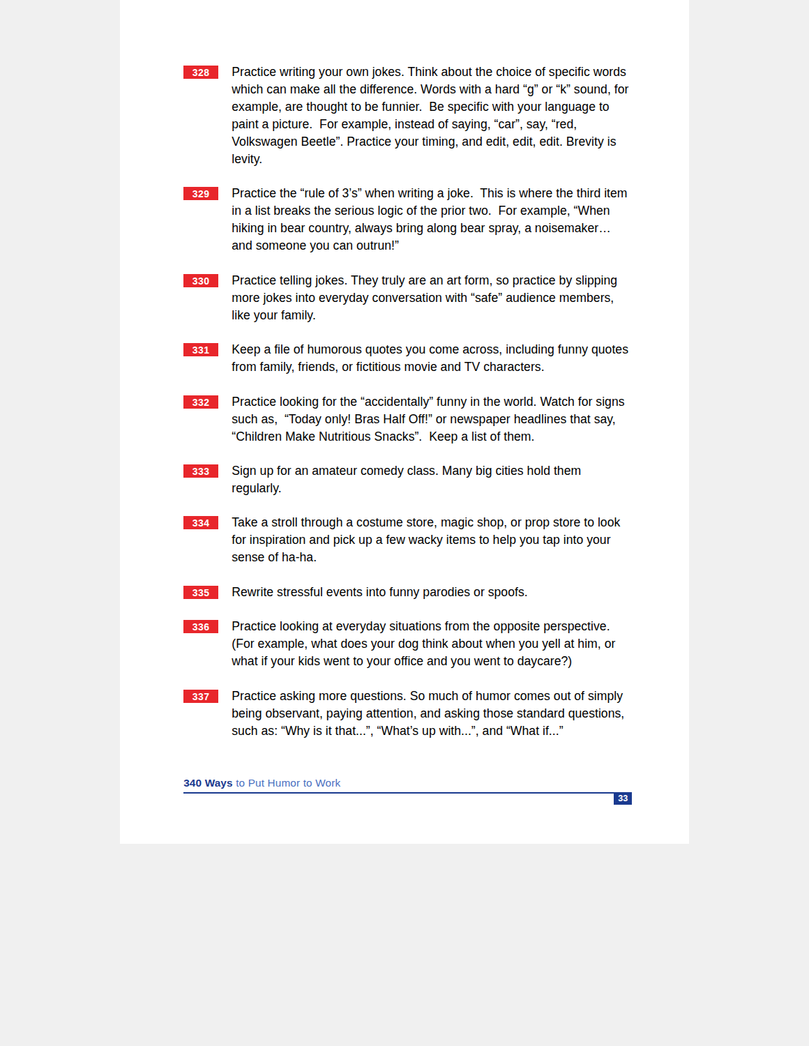328
Practice writing your own jokes. Think about the choice of specific words which can make all the difference. Words with a hard “g” or “k” sound, for example, are thought to be funnier. Be specific with your language to paint a picture. For example, instead of saying, “car”, say, “red, Volkswagen Beetle”. Practice your timing, and edit, edit, edit. Brevity is levity.
329
Practice the “rule of 3’s” when writing a joke. This is where the third item in a list breaks the serious logic of the prior two. For example, “When hiking in bear country, always bring along bear spray, a noisemaker… and someone you can outrun!”
330
Practice telling jokes. They truly are an art form, so practice by slipping more jokes into everyday conversation with “safe” audience members, like your family.
331
Keep a file of humorous quotes you come across, including funny quotes from family, friends, or fictitious movie and TV characters.
332
Practice looking for the “accidentally” funny in the world. Watch for signs such as, “Today only! Bras Half Off!” or newspaper headlines that say, “Children Make Nutritious Snacks”. Keep a list of them.
333
Sign up for an amateur comedy class. Many big cities hold them regularly.
334
Take a stroll through a costume store, magic shop, or prop store to look for inspiration and pick up a few wacky items to help you tap into your sense of ha-ha.
335
Rewrite stressful events into funny parodies or spoofs.
336
Practice looking at everyday situations from the opposite perspective. (For example, what does your dog think about when you yell at him, or what if your kids went to your office and you went to daycare?)
337
Practice asking more questions. So much of humor comes out of simply being observant, paying attention, and asking those standard questions, such as: “Why is it that...”, “What’s up with...”, and “What if...”
340 Ways to Put Humor to Work
33